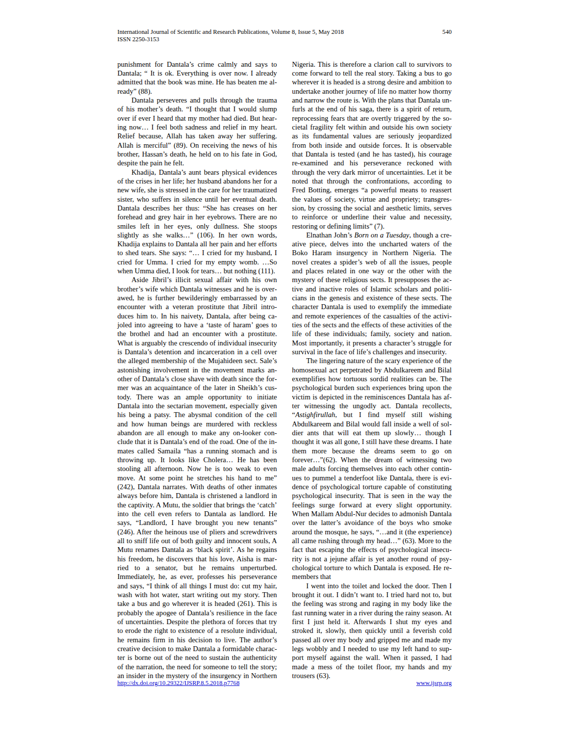International Journal of Scientific and Research Publications, Volume 8, Issue 5, May 2018
ISSN 2250-3153
540
punishment for Dantala’s crime calmly and says to Dantala; “ It is ok. Everything is over now. I already admitted that the book was mine. He has beaten me already” (88).
Dantala perseveres and pulls through the trauma of his mother’s death. “I thought that I would slump over if ever I heard that my mother had died. But hearing now… I feel both sadness and relief in my heart. Relief because, Allah has taken away her suffering. Allah is merciful” (89). On receiving the news of his brother, Hassan’s death, he held on to his fate in God, despite the pain he felt.
Khadija, Dantala’s aunt bears physical evidences of the crises in her life; her husband abandons her for a new wife, she is stressed in the care for her traumatized sister, who suffers in silence until her eventual death. Dantala describes her thus: “She has creases on her forehead and grey hair in her eyebrows. There are no smiles left in her eyes, only dullness. She stoops slightly as she walks…” (106). In her own words, Khadija explains to Dantala all her pain and her efforts to shed tears. She says: “… I cried for my husband, I cried for Umma. I cried for my empty womb. …So when Umma died, I look for tears… but nothing (111).
Aside Jibril’s illicit sexual affair with his own brother’s wife which Dantala witnesses and he is overawed, he is further bewilderingly embarrassed by an encounter with a veteran prostitute that Jibril introduces him to. In his naivety, Dantala, after being cajoled into agreeing to have a ‘taste of haram’ goes to the brothel and had an encounter with a prostitute. What is arguably the crescendo of individual insecurity is Dantala’s detention and incarceration in a cell over the alleged membership of the Mujahideen sect. Sale’s astonishing involvement in the movement marks another of Dantala’s close shave with death since the former was an acquaintance of the later in Sheikh’s custody. There was an ample opportunity to initiate Dantala into the sectarian movement, especially given his being a patsy. The abysmal condition of the cell and how human beings are murdered with reckless abandon are all enough to make any on-looker conclude that it is Dantala’s end of the road. One of the inmates called Samaila “has a running stomach and is throwing up. It looks like Cholera… He has been stooling all afternoon. Now he is too weak to even move. At some point he stretches his hand to me” (242), Dantala narrates. With deaths of other inmates always before him, Dantala is christened a landlord in the captivity. A Mutu, the soldier that brings the ‘catch’ into the cell even refers to Dantala as landlord. He says, “Landlord, I have brought you new tenants” (246). After the heinous use of pliers and screwdrivers all to sniff life out of both guilty and innocent souls, A Mutu renames Dantala as ‘black spirit’. As he regains his freedom, he discovers that his love, Aisha is married to a senator, but he remains unperturbed. Immediately, he, as ever, professes his perseverance and says, “I think of all things I must do: cut my hair, wash with hot water, start writing out my story. Then take a bus and go wherever it is headed (261). This is probably the apogee of Dantala’s resilience in the face of uncertainties. Despite the plethora of forces that try to erode the right to existence of a resolute individual, he remains firm in his decision to live. The author’s creative decision to make Dantala a formidable character is borne out of the need to sustain the authenticity of the narration, the need for someone to tell the story; an insider in the mystery of the insurgency in Northern Nigeria. This is therefore a clarion call to survivors to come forward to tell the real story. Taking a bus to go wherever it is headed is a strong desire and ambition to undertake another journey of life no matter how thorny and narrow the route is. With the plans that Dantala unfurls at the end of his saga, there is a spirit of return, reprocessing fears that are overtly triggered by the societal fragility felt within and outside his own society as its fundamental values are seriously jeopardized from both inside and outside forces. It is observable that Dantala is tested (and he has tasted), his courage re-examined and his perseverance reckoned with through the very dark mirror of uncertainties. Let it be noted that through the confrontations, according to Fred Botting, emerges “a powerful means to reassert the values of society, virtue and propriety; transgression, by crossing the social and aesthetic limits, serves to reinforce or underline their value and necessity, restoring or defining limits” (7).
Elnathan John’s Born on a Tuesday, though a creative piece, delves into the uncharted waters of the Boko Haram insurgency in Northern Nigeria. The novel creates a spider’s web of all the issues, people and places related in one way or the other with the mystery of these religious sects. It presupposes the active and inactive roles of Islamic scholars and politicians in the genesis and existence of these sects. The character Dantala is used to exemplify the immediate and remote experiences of the casualties of the activities of the sects and the effects of these activities of the life of these individuals; family, society and nation. Most importantly, it presents a character’s struggle for survival in the face of life’s challenges and insecurity.
The lingering nature of the scary experience of the homosexual act perpetrated by Abdulkareem and Bilal exemplifies how tortuous sordid realities can be. The psychological burden such experiences bring upon the victim is depicted in the reminiscences Dantala has after witnessing the ungodly act. Dantala recollects, “Astighfirullah, but I find myself still wishing Abdulkareem and Bilal would fall inside a well of soldier ants that will eat them up slowly… though I thought it was all gone, I still have these dreams. I hate them more because the dreams seem to go on forever…”(62). When the dream of witnessing two male adults forcing themselves into each other continues to pummel a tenderfoot like Dantala, there is evidence of psychological torture capable of constituting psychological insecurity. That is seen in the way the feelings surge forward at every slight opportunity. When Mallam Abdul-Nur decides to admonish Dantala over the latter’s avoidance of the boys who smoke around the mosque, he says, “…and it (the experience) all came rushing through my head…” (63). More to the fact that escaping the effects of psychological insecurity is not a jejune affair is yet another round of psychological torture to which Dantala is exposed. He remembers that
I went into the toilet and locked the door. Then I brought it out. I didn’t want to. I tried hard not to, but the feeling was strong and raging in my body like the fast running water in a river during the rainy season. At first I just held it. Afterwards I shut my eyes and stroked it, slowly, then quickly until a feverish cold passed all over my body and gripped me and made my legs wobbly and I needed to use my left hand to support myself against the wall. When it passed, I had made a mess of the toilet floor, my hands and my trousers (63).
http://dx.doi.org/10.29322/IJSRP.8.5.2018.p7768
www.ijsrp.org